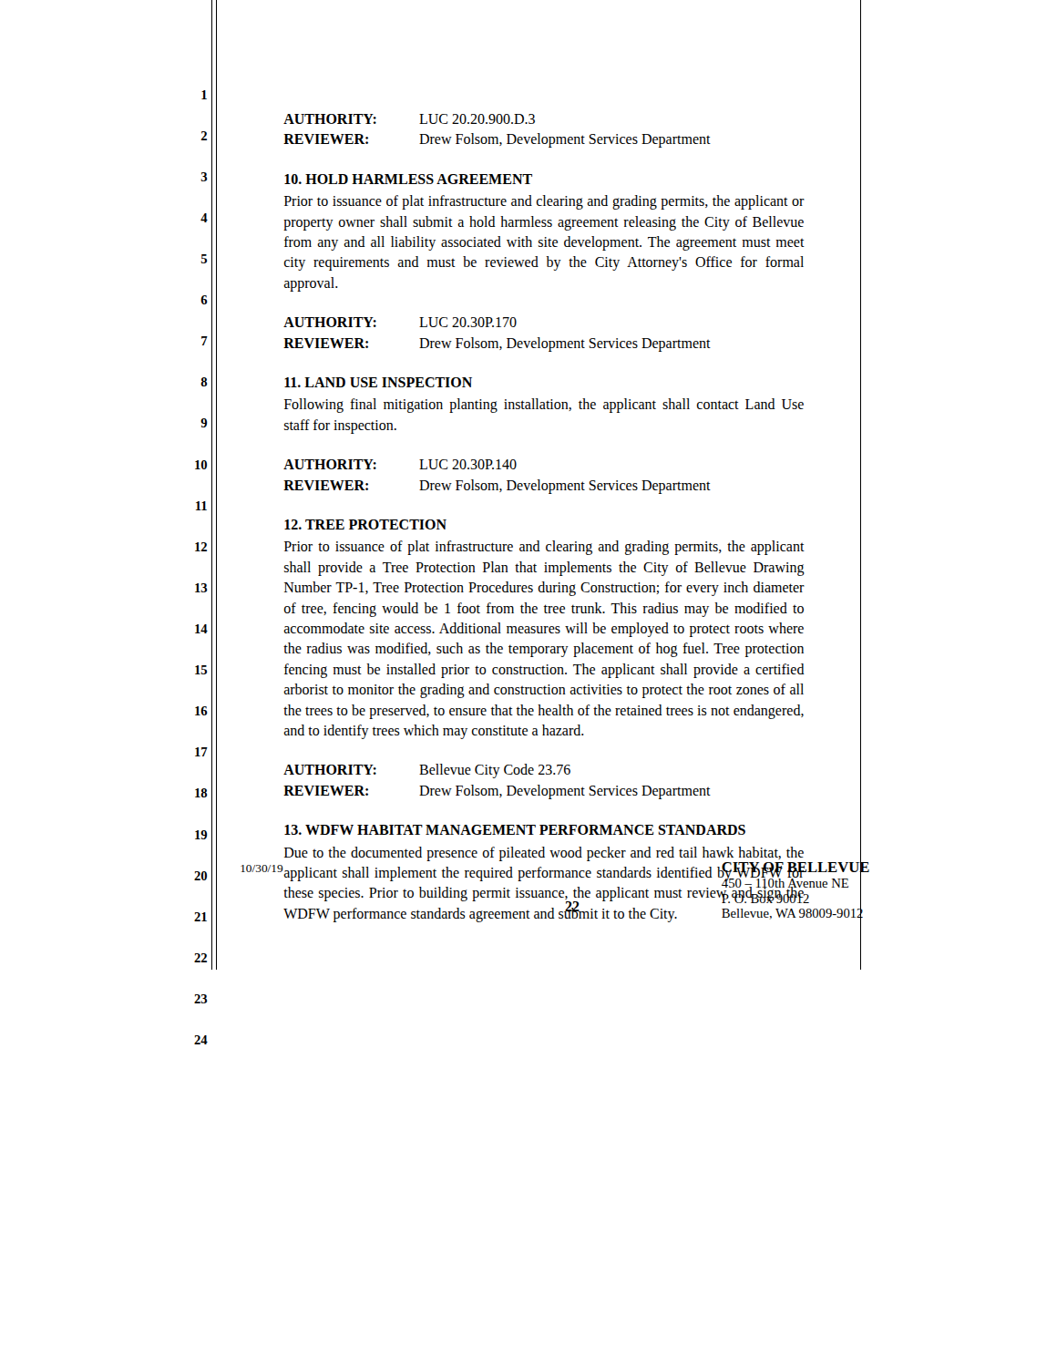1
2
3
4
5
6
7
8
9
10
11
12
13
14
15
16
17
18
19
20
21
22
23
24
AUTHORITY: LUC 20.20.900.D.3
REVIEWER: Drew Folsom, Development Services Department
10. Hold Harmless Agreement
Prior to issuance of plat infrastructure and clearing and grading permits, the applicant or property owner shall submit a hold harmless agreement releasing the City of Bellevue from any and all liability associated with site development. The agreement must meet city requirements and must be reviewed by the City Attorney's Office for formal approval.
AUTHORITY: LUC 20.30P.170
REVIEWER: Drew Folsom, Development Services Department
11. Land Use Inspection
Following final mitigation planting installation, the applicant shall contact Land Use staff for inspection.
AUTHORITY: LUC 20.30P.140
REVIEWER: Drew Folsom, Development Services Department
12. Tree Protection
Prior to issuance of plat infrastructure and clearing and grading permits, the applicant shall provide a Tree Protection Plan that implements the City of Bellevue Drawing Number TP-1, Tree Protection Procedures during Construction; for every inch diameter of tree, fencing would be 1 foot from the tree trunk. This radius may be modified to accommodate site access. Additional measures will be employed to protect roots where the radius was modified, such as the temporary placement of hog fuel. Tree protection fencing must be installed prior to construction. The applicant shall provide a certified arborist to monitor the grading and construction activities to protect the root zones of all the trees to be preserved, to ensure that the health of the retained trees is not endangered, and to identify trees which may constitute a hazard.
AUTHORITY: Bellevue City Code 23.76
REVIEWER: Drew Folsom, Development Services Department
13. WDFW Habitat Management Performance Standards
Due to the documented presence of pileated wood pecker and red tail hawk habitat, the applicant shall implement the required performance standards identified by WDFW for these species. Prior to building permit issuance, the applicant must review and sign the WDFW performance standards agreement and submit it to the City.
10/30/19
22
CITY OF BELLEVUE
450 – 110th Avenue NE
P. O. Box 90012
Bellevue, WA 98009-9012